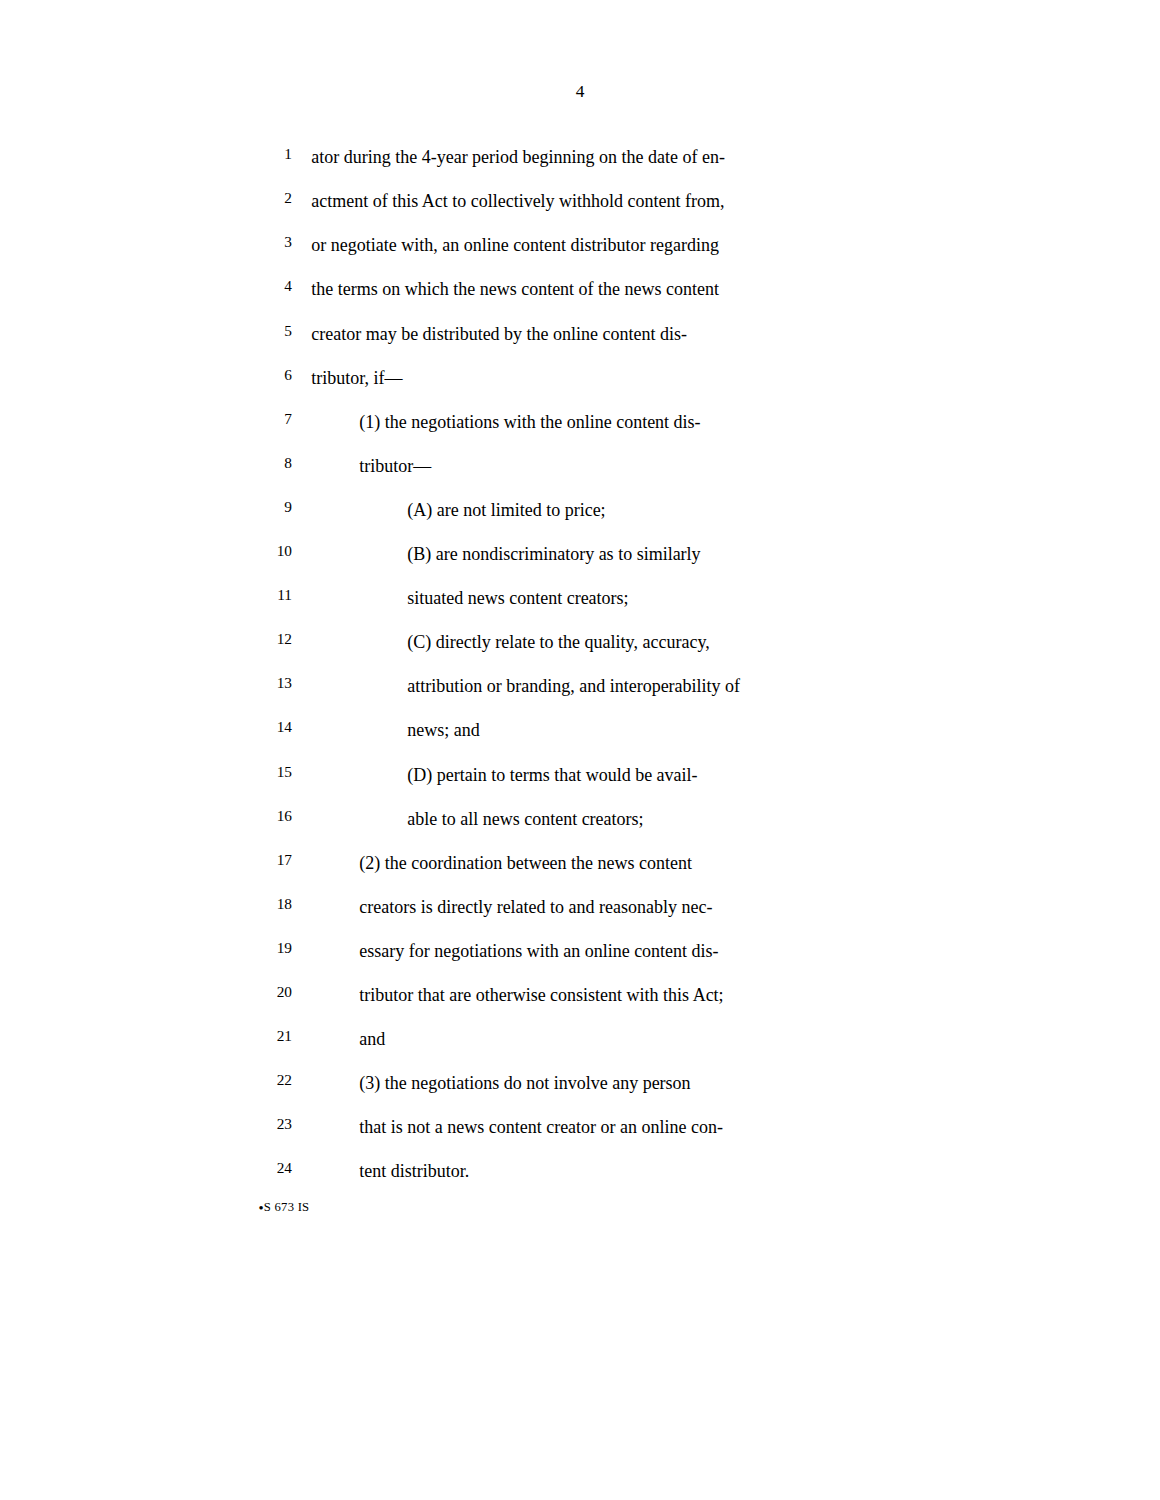4
ator during the 4-year period beginning on the date of en-
actment of this Act to collectively withhold content from,
or negotiate with, an online content distributor regarding
the terms on which the news content of the news content
creator may be distributed by the online content dis-
tributor, if—
(1) the negotiations with the online content dis-
tributor—
(A) are not limited to price;
(B) are nondiscriminatory as to similarly
situated news content creators;
(C) directly relate to the quality, accuracy,
attribution or branding, and interoperability of
news; and
(D) pertain to terms that would be avail-
able to all news content creators;
(2) the coordination between the news content
creators is directly related to and reasonably nec-
essary for negotiations with an online content dis-
tributor that are otherwise consistent with this Act;
and
(3) the negotiations do not involve any person
that is not a news content creator or an online con-
tent distributor.
•S 673 IS